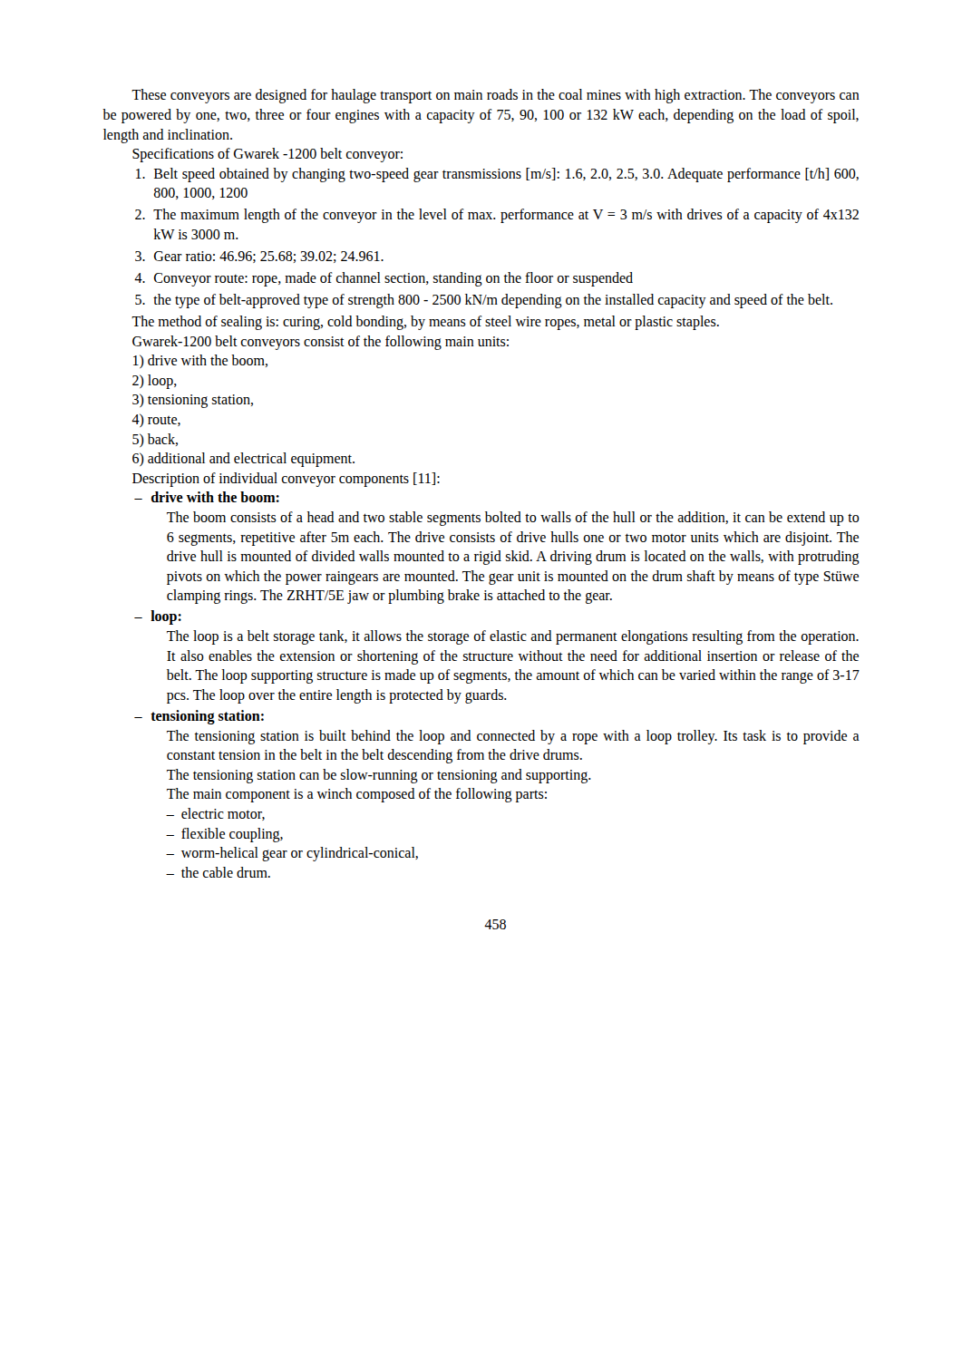These conveyors are designed for haulage transport on main roads in the coal mines with high extraction. The conveyors can be powered by one, two, three or four engines with a capacity of 75, 90, 100 or 132 kW each, depending on the load of spoil, length and inclination.
Specifications of Gwarek -1200 belt conveyor:
Belt speed obtained by changing two-speed gear transmissions [m/s]: 1.6, 2.0, 2.5, 3.0. Adequate performance [t/h] 600, 800, 1000, 1200
The maximum length of the conveyor in the level of max. performance at V = 3 m/s with drives of a capacity of 4x132 kW is 3000 m.
Gear ratio: 46.96; 25.68; 39.02; 24.961.
Conveyor route: rope, made of channel section, standing on the floor or suspended
the type of belt-approved type of strength 800 - 2500 kN/m depending on the installed capacity and speed of the belt.
The method of sealing is: curing, cold bonding, by means of steel wire ropes, metal or plastic staples.
Gwarek-1200 belt conveyors consist of the following main units:
1) drive with the boom,
2) loop,
3) tensioning station,
4) route,
5) back,
6) additional and electrical equipment.
Description of individual conveyor components [11]:
drive with the boom:
The boom consists of a head and two stable segments bolted to walls of the hull or the addition, it can be extend up to 6 segments, repetitive after 5m each. The drive consists of drive hulls one or two motor units which are disjoint. The drive hull is mounted of divided walls mounted to a rigid skid. A driving drum is located on the walls, with protruding pivots on which the power raingears are mounted. The gear unit is mounted on the drum shaft by means of type Stüwe clamping rings. The ZRHT/5E jaw or plumbing brake is attached to the gear.
loop:
The loop is a belt storage tank, it allows the storage of elastic and permanent elongations resulting from the operation. It also enables the extension or shortening of the structure without the need for additional insertion or release of the belt. The loop supporting structure is made up of segments, the amount of which can be varied within the range of 3-17 pcs. The loop over the entire length is protected by guards.
tensioning station:
The tensioning station is built behind the loop and connected by a rope with a loop trolley. Its task is to provide a constant tension in the belt in the belt descending from the drive drums.
The tensioning station can be slow-running or tensioning and supporting.
The main component is a winch composed of the following parts:
electric motor,
flexible coupling,
worm-helical gear or cylindrical-conical,
the cable drum.
458